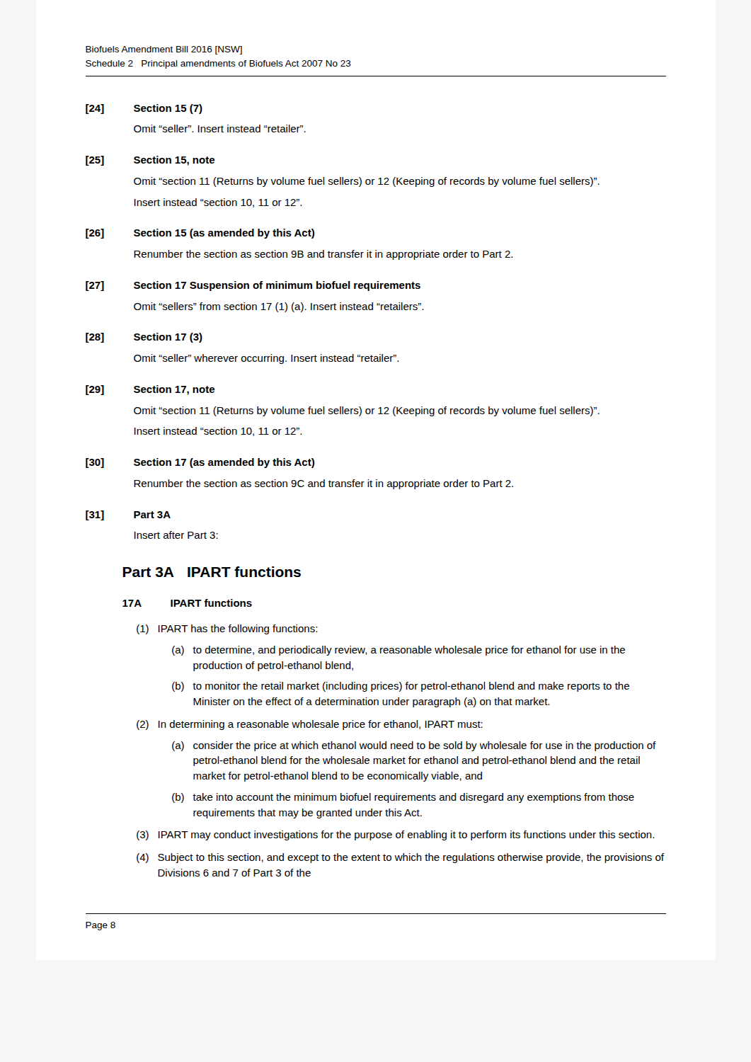Biofuels Amendment Bill 2016 [NSW]
Schedule 2 Principal amendments of Biofuels Act 2007 No 23
[24]
Section 15 (7)
Omit “seller”. Insert instead “retailer”.
[25]
Section 15, note
Omit “section 11 (Returns by volume fuel sellers) or 12 (Keeping of records by volume fuel sellers)”.
Insert instead “section 10, 11 or 12”.
[26]
Section 15 (as amended by this Act)
Renumber the section as section 9B and transfer it in appropriate order to Part 2.
[27]
Section 17 Suspension of minimum biofuel requirements
Omit “sellers” from section 17 (1) (a). Insert instead “retailers”.
[28]
Section 17 (3)
Omit “seller” wherever occurring. Insert instead “retailer”.
[29]
Section 17, note
Omit “section 11 (Returns by volume fuel sellers) or 12 (Keeping of records by volume fuel sellers)”.
Insert instead “section 10, 11 or 12”.
[30]
Section 17 (as amended by this Act)
Renumber the section as section 9C and transfer it in appropriate order to Part 2.
[31]
Part 3A
Insert after Part 3:
Part 3AIPART functions
17A
IPART functions
(1)
IPART has the following functions:
(a) to determine, and periodically review, a reasonable wholesale price for ethanol for use in the production of petrol-ethanol blend,
(b) to monitor the retail market (including prices) for petrol-ethanol blend and make reports to the Minister on the effect of a determination under paragraph (a) on that market.
(2)
In determining a reasonable wholesale price for ethanol, IPART must:
(a) consider the price at which ethanol would need to be sold by wholesale for use in the production of petrol-ethanol blend for the wholesale market for ethanol and petrol-ethanol blend and the retail market for petrol-ethanol blend to be economically viable, and
(b) take into account the minimum biofuel requirements and disregard any exemptions from those requirements that may be granted under this Act.
(3)
IPART may conduct investigations for the purpose of enabling it to perform its functions under this section.
(4)
Subject to this section, and except to the extent to which the regulations otherwise provide, the provisions of Divisions 6 and 7 of Part 3 of the
Page 8